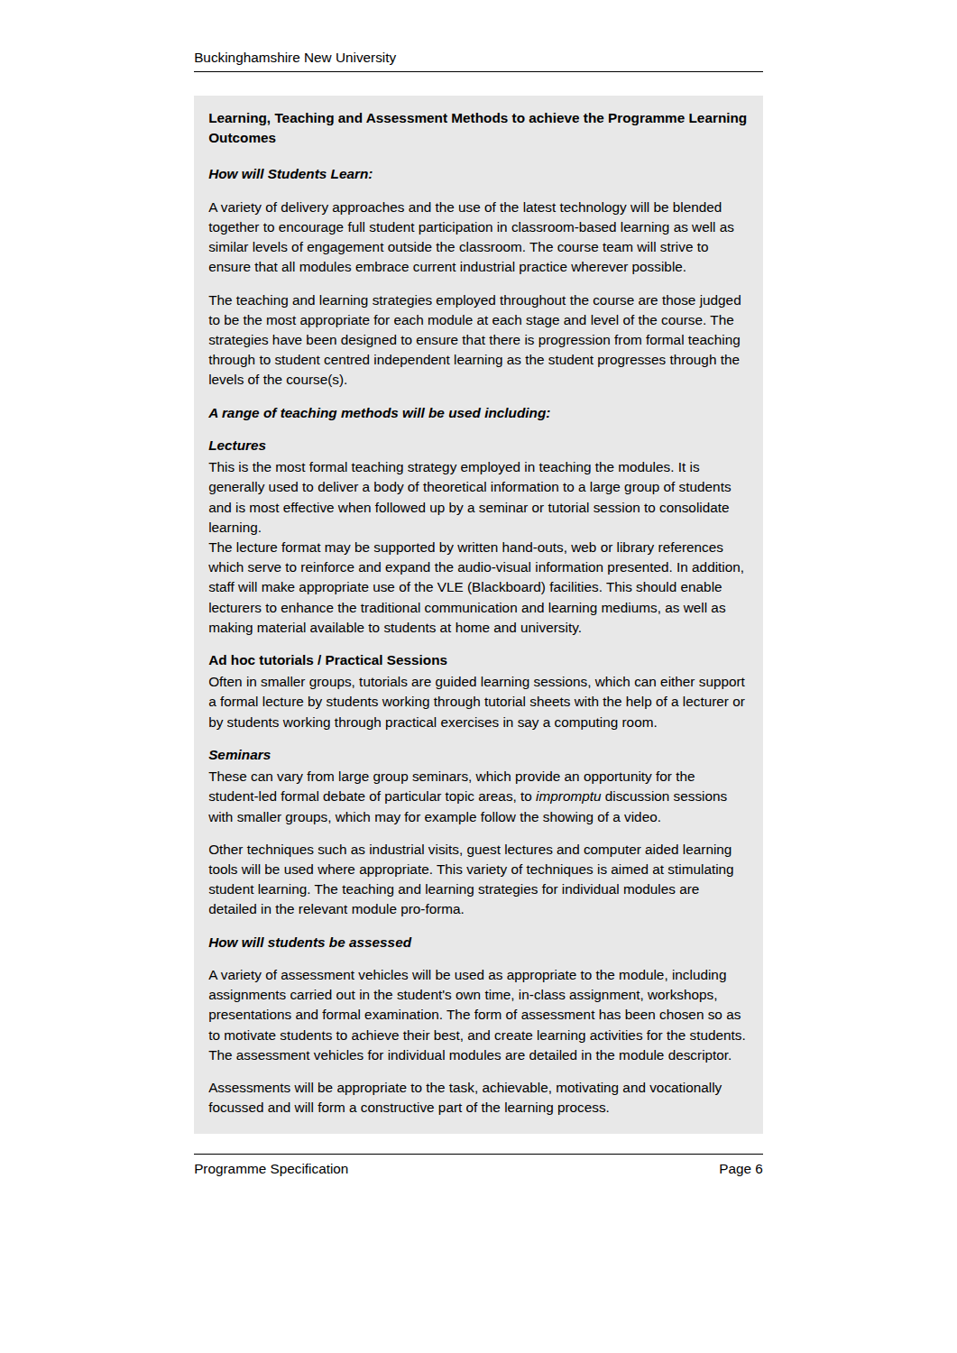Buckinghamshire New University
Learning, Teaching and Assessment Methods to achieve the Programme Learning Outcomes
How will Students Learn:
A variety of delivery approaches and the use of the latest technology will be blended together to encourage full student participation in classroom-based learning as well as similar levels of engagement outside the classroom. The course team will strive to ensure that all modules embrace current industrial practice wherever possible.
The teaching and learning strategies employed throughout the course are those judged to be the most appropriate for each module at each stage and level of the course. The strategies have been designed to ensure that there is progression from formal teaching through to student centred independent learning as the student progresses through the levels of the course(s).
A range of teaching methods will be used including:
Lectures
This is the most formal teaching strategy employed in teaching the modules. It is generally used to deliver a body of theoretical information to a large group of students and is most effective when followed up by a seminar or tutorial session to consolidate learning.
The lecture format may be supported by written hand-outs, web or library references which serve to reinforce and expand the audio-visual information presented. In addition, staff will make appropriate use of the VLE (Blackboard) facilities. This should enable lecturers to enhance the traditional communication and learning mediums, as well as making material available to students at home and university.
Ad hoc tutorials / Practical Sessions
Often in smaller groups, tutorials are guided learning sessions, which can either support a formal lecture by students working through tutorial sheets with the help of a lecturer or by students working through practical exercises in say a computing room.
Seminars
These can vary from large group seminars, which provide an opportunity for the student-led formal debate of particular topic areas, to impromptu discussion sessions with smaller groups, which may for example follow the showing of a video.
Other techniques such as industrial visits, guest lectures and computer aided learning tools will be used where appropriate. This variety of techniques is aimed at stimulating student learning. The teaching and learning strategies for individual modules are detailed in the relevant module pro-forma.
How will students be assessed
A variety of assessment vehicles will be used as appropriate to the module, including assignments carried out in the student's own time, in-class assignment, workshops, presentations and formal examination. The form of assessment has been chosen so as to motivate students to achieve their best, and create learning activities for the students. The assessment vehicles for individual modules are detailed in the module descriptor.
Assessments will be appropriate to the task, achievable, motivating and vocationally focussed and will form a constructive part of the learning process.
Programme Specification Page 6